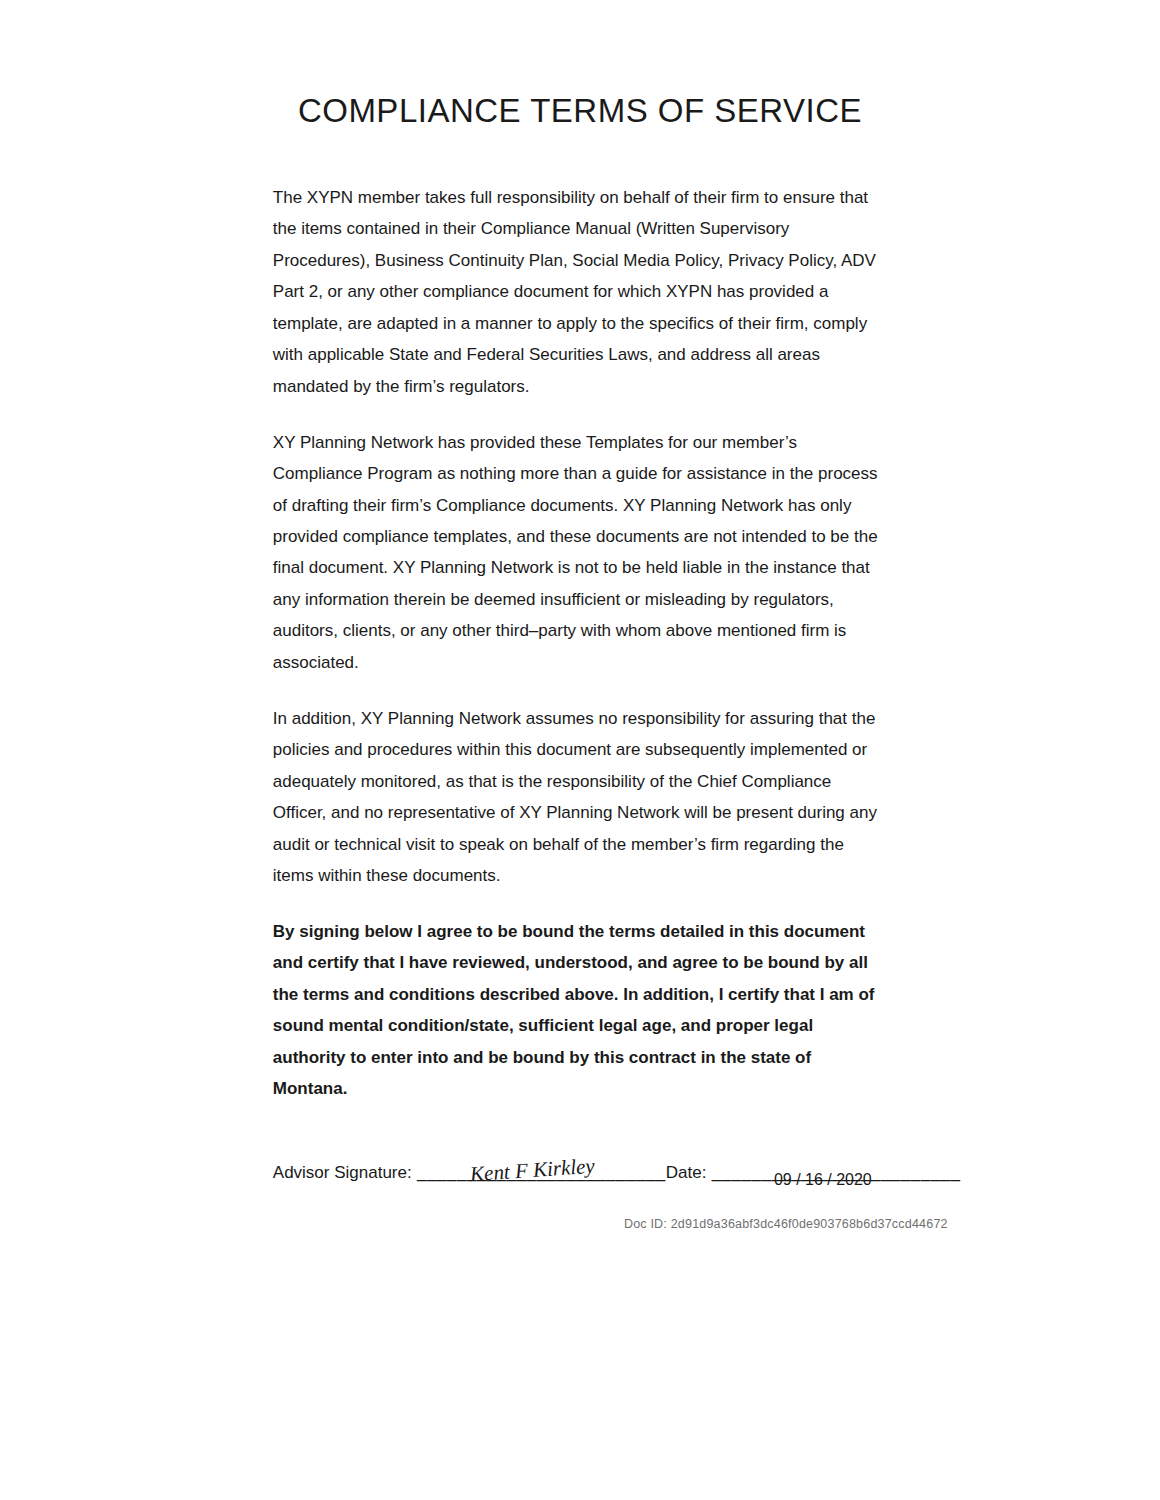COMPLIANCE TERMS OF SERVICE
The XYPN member takes full responsibility on behalf of their firm to ensure that the items contained in their Compliance Manual (Written Supervisory Procedures), Business Continuity Plan, Social Media Policy, Privacy Policy, ADV Part 2, or any other compliance document for which XYPN has provided a template, are adapted in a manner to apply to the specifics of their firm, comply with applicable State and Federal Securities Laws, and address all areas mandated by the firm’s regulators.
XY Planning Network has provided these Templates for our member’s Compliance Program as nothing more than a guide for assistance in the process of drafting their firm’s Compliance documents. XY Planning Network has only provided compliance templates, and these documents are not intended to be the final document. XY Planning Network is not to be held liable in the instance that any information therein be deemed insufficient or misleading by regulators, auditors, clients, or any other third–party with whom above mentioned firm is associated.
In addition, XY Planning Network assumes no responsibility for assuring that the policies and procedures within this document are subsequently implemented or adequately monitored, as that is the responsibility of the Chief Compliance Officer, and no representative of XY Planning Network will be present during any audit or technical visit to speak on behalf of the member’s firm regarding the items within these documents.
By signing below I agree to be bound the terms detailed in this document and certify that I have reviewed, understood, and agree to be bound by all the terms and conditions described above. In addition, I certify that I am of sound mental condition/state, sufficient legal age, and proper legal authority to enter into and be bound by this contract in the state of Montana.
Advisor Signature: _________________________ Date: _________________________
Kent F Kirkley
09 / 16 / 2020
Doc ID: 2d91d9a36abf3dc46f0de903768b6d37ccd44672